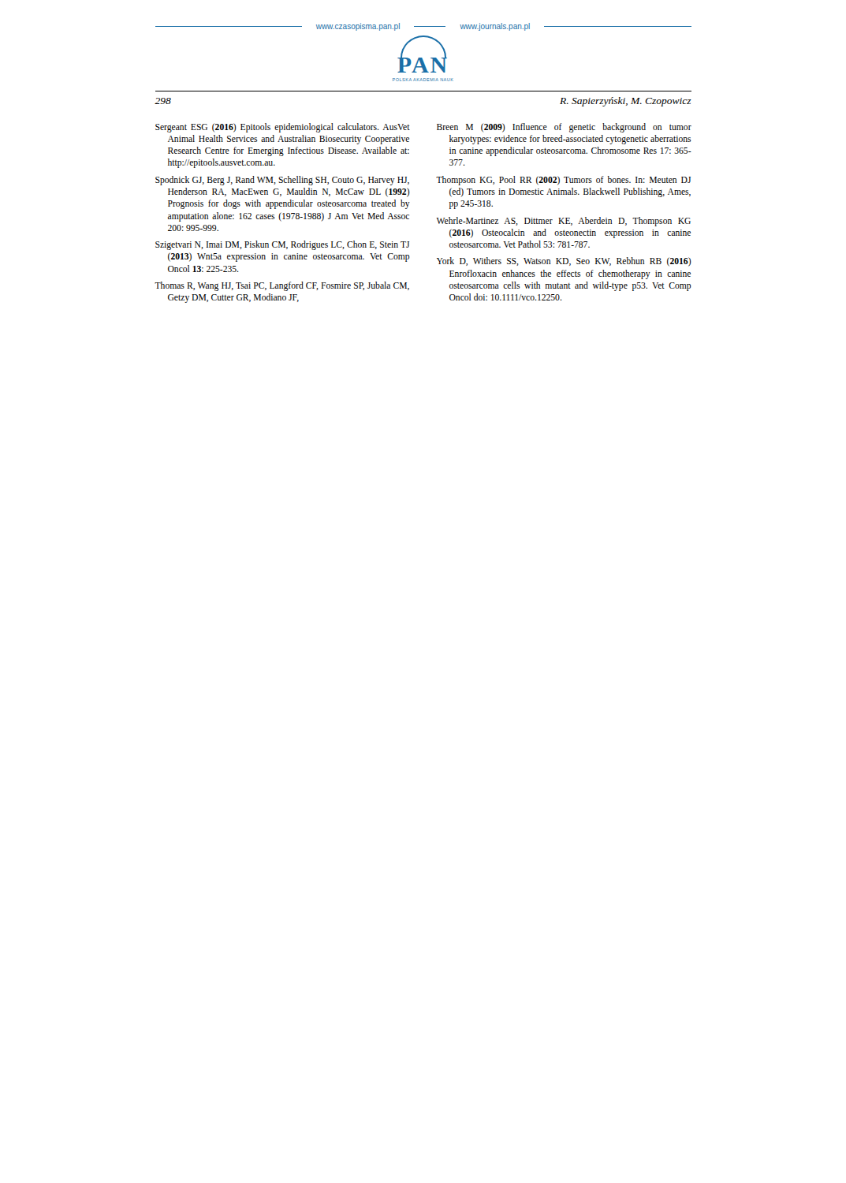www.czasopisma.pan.pl www.journals.pan.pl
PAN
POLSKA AKADEMIA NAUK
298 R. Sapierzyński, M. Czopowicz
Sergeant ESG (2016) Epitools epidemiological calculators. AusVet Animal Health Services and Australian Biosecurity Cooperative Research Centre for Emerging Infectious Disease. Available at: http://epitools.ausvet.com.au.
Spodnick GJ, Berg J, Rand WM, Schelling SH, Couto G, Harvey HJ, Henderson RA, MacEwen G, Mauldin N, McCaw DL (1992) Prognosis for dogs with appendicular osteosarcoma treated by amputation alone: 162 cases (1978-1988) J Am Vet Med Assoc 200: 995-999.
Szigetvari N, Imai DM, Piskun CM, Rodrigues LC, Chon E, Stein TJ (2013) Wnt5a expression in canine osteosarcoma. Vet Comp Oncol 13: 225-235.
Thomas R, Wang HJ, Tsai PC, Langford CF, Fosmire SP, Jubala CM, Getzy DM, Cutter GR, Modiano JF,
Breen M (2009) Influence of genetic background on tumor karyotypes: evidence for breed-associated cytogenetic aberrations in canine appendicular osteosarcoma. Chromosome Res 17: 365-377.
Thompson KG, Pool RR (2002) Tumors of bones. In: Meuten DJ (ed) Tumors in Domestic Animals. Blackwell Publishing, Ames, pp 245-318.
Wehrle-Martinez AS, Dittmer KE, Aberdein D, Thompson KG (2016) Osteocalcin and osteonectin expression in canine osteosarcoma. Vet Pathol 53: 781-787.
York D, Withers SS, Watson KD, Seo KW, Rebhun RB (2016) Enrofloxacin enhances the effects of chemotherapy in canine osteosarcoma cells with mutant and wild-type p53. Vet Comp Oncol doi: 10.1111/vco.12250.